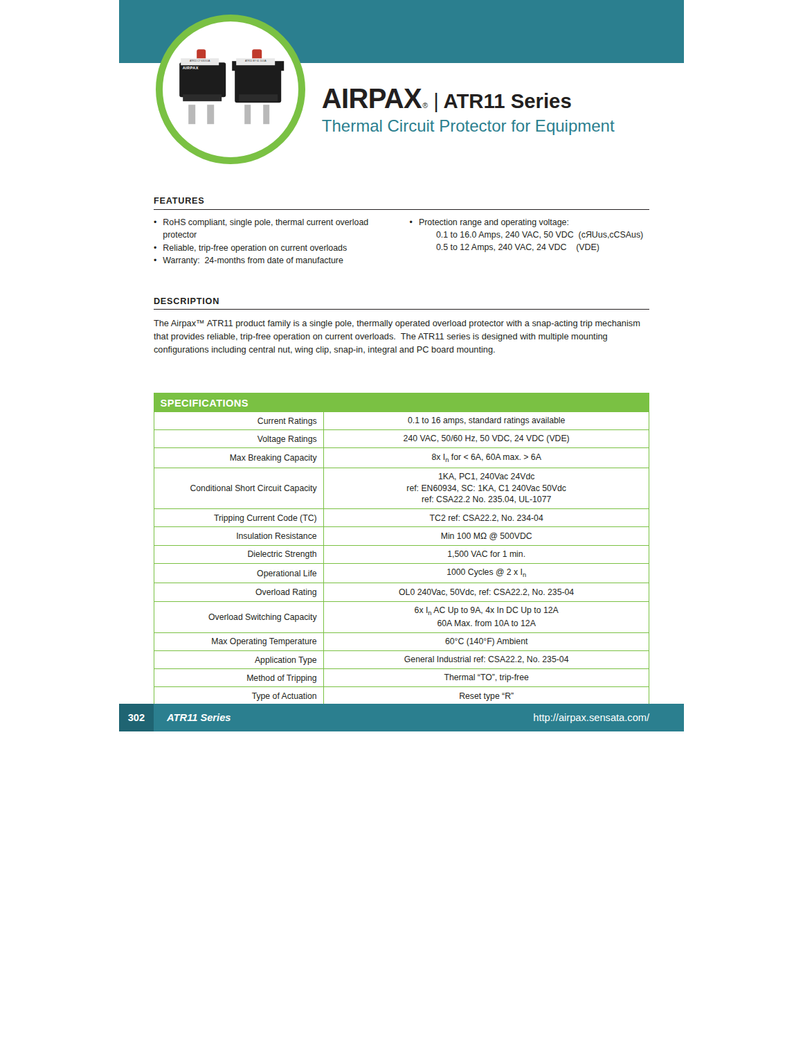ATR11 C7 6313.0A
ATR11 BY 61 10.0A
AIRPAX®|ATR11 Series
Thermal Circuit Protector for Equipment
FEATURES
RoHS compliant, single pole, thermal current overload protector
Reliable, trip-free operation on current overloads
Warranty: 24-months from date of manufacture
Protection range and operating voltage: 0.1 to 16.0 Amps, 240 VAC, 50 VDC (cЯUus,cCSAus) 0.5 to 12 Amps, 240 VAC, 24 VDC (VDE)
DESCRIPTION
The Airpax™ ATR11 product family is a single pole, thermally operated overload protector with a snap-acting trip mechanism that provides reliable, trip-free operation on current overloads. The ATR11 series is designed with multiple mounting configurations including central nut, wing clip, snap-in, integral and PC board mounting.
SPECIFICATIONS
| Current Ratings | 0.1 to 16 amps, standard ratings available |
| Voltage Ratings | 240 VAC, 50/60 Hz, 50 VDC, 24 VDC (VDE) |
| Max Breaking Capacity | 8x I n for < 6A, 60A max. > 6A |
| Conditional Short Circuit Capacity | 1KA, PC1, 240Vac 24Vdc ref: EN60934, SC: 1KA, C1 240Vac 50Vdc ref: CSA22.2 No. 235.04, UL-1077 |
| Tripping Current Code (TC) | TC2 ref: CSA22.2, No. 234-04 |
| Insulation Resistance | Min 100 MΩ @ 500VDC |
| Dielectric Strength | 1,500 VAC for 1 min. |
| Operational Life | 1000 Cycles @ 2 x I n |
| Overload Rating | OL0 240Vac, 50Vdc, ref: CSA22.2, No. 235-04 |
| Overload Switching Capacity | 6x I n AC Up to 9A, 4x In DC Up to 12A 60A Max. from 10A to 12A |
| Max Operating Temperature | 60°C (140°F) Ambient |
| Application Type | General Industrial ref: CSA22.2, No. 235-04 |
| Method of Tripping | Thermal “TO”, trip-free |
| Type of Actuation | Reset type “R” |
302
ATR11 Series
http://airpax.sensata.com/